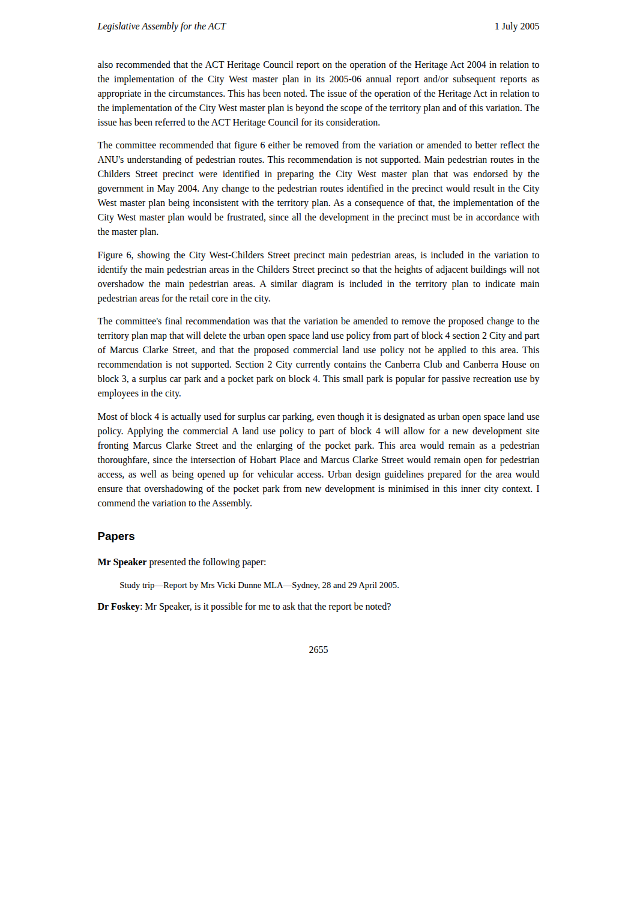Legislative Assembly for the ACT 1 July 2005
also recommended that the ACT Heritage Council report on the operation of the Heritage Act 2004 in relation to the implementation of the City West master plan in its 2005-06 annual report and/or subsequent reports as appropriate in the circumstances. This has been noted. The issue of the operation of the Heritage Act in relation to the implementation of the City West master plan is beyond the scope of the territory plan and of this variation. The issue has been referred to the ACT Heritage Council for its consideration.
The committee recommended that figure 6 either be removed from the variation or amended to better reflect the ANU's understanding of pedestrian routes. This recommendation is not supported. Main pedestrian routes in the Childers Street precinct were identified in preparing the City West master plan that was endorsed by the government in May 2004. Any change to the pedestrian routes identified in the precinct would result in the City West master plan being inconsistent with the territory plan. As a consequence of that, the implementation of the City West master plan would be frustrated, since all the development in the precinct must be in accordance with the master plan.
Figure 6, showing the City West-Childers Street precinct main pedestrian areas, is included in the variation to identify the main pedestrian areas in the Childers Street precinct so that the heights of adjacent buildings will not overshadow the main pedestrian areas. A similar diagram is included in the territory plan to indicate main pedestrian areas for the retail core in the city.
The committee's final recommendation was that the variation be amended to remove the proposed change to the territory plan map that will delete the urban open space land use policy from part of block 4 section 2 City and part of Marcus Clarke Street, and that the proposed commercial land use policy not be applied to this area. This recommendation is not supported. Section 2 City currently contains the Canberra Club and Canberra House on block 3, a surplus car park and a pocket park on block 4. This small park is popular for passive recreation use by employees in the city.
Most of block 4 is actually used for surplus car parking, even though it is designated as urban open space land use policy. Applying the commercial A land use policy to part of block 4 will allow for a new development site fronting Marcus Clarke Street and the enlarging of the pocket park. This area would remain as a pedestrian thoroughfare, since the intersection of Hobart Place and Marcus Clarke Street would remain open for pedestrian access, as well as being opened up for vehicular access. Urban design guidelines prepared for the area would ensure that overshadowing of the pocket park from new development is minimised in this inner city context. I commend the variation to the Assembly.
Papers
Mr Speaker presented the following paper:
Study trip—Report by Mrs Vicki Dunne MLA—Sydney, 28 and 29 April 2005.
Dr Foskey: Mr Speaker, is it possible for me to ask that the report be noted?
2655